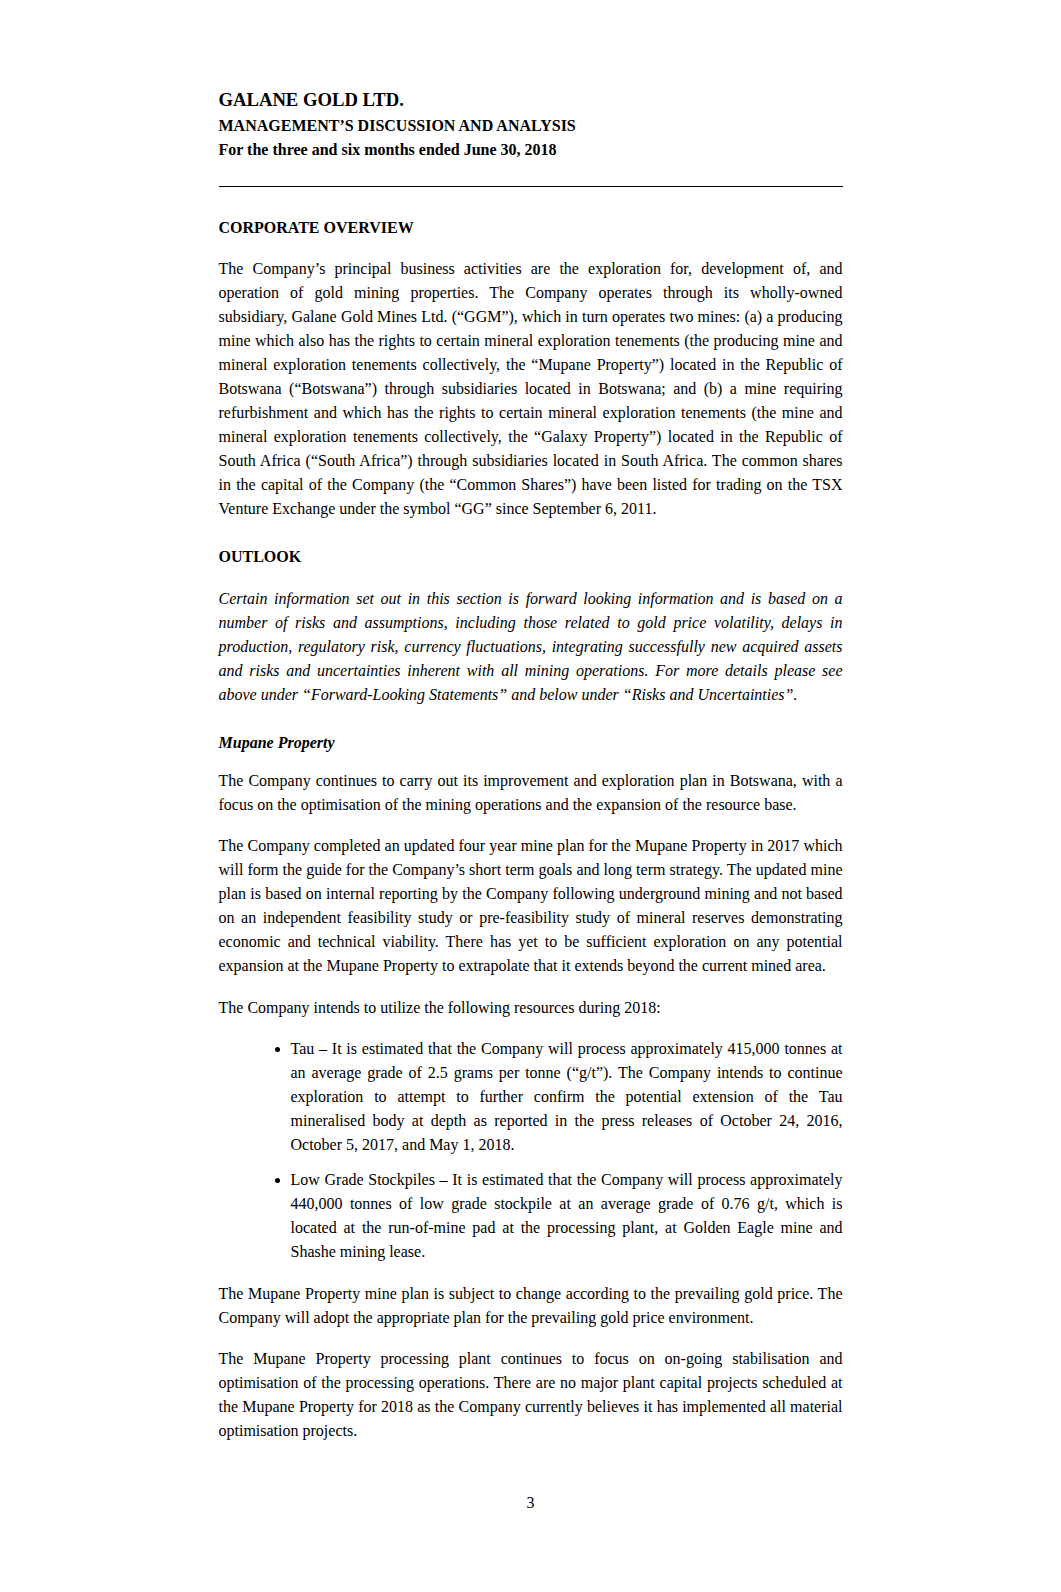GALANE GOLD LTD.
MANAGEMENT’S DISCUSSION AND ANALYSIS
For the three and six months ended June 30, 2018
CORPORATE OVERVIEW
The Company’s principal business activities are the exploration for, development of, and operation of gold mining properties. The Company operates through its wholly-owned subsidiary, Galane Gold Mines Ltd. (“GGM”), which in turn operates two mines: (a) a producing mine which also has the rights to certain mineral exploration tenements (the producing mine and mineral exploration tenements collectively, the “Mupane Property”) located in the Republic of Botswana (“Botswana”) through subsidiaries located in Botswana; and (b) a mine requiring refurbishment and which has the rights to certain mineral exploration tenements (the mine and mineral exploration tenements collectively, the “Galaxy Property”) located in the Republic of South Africa (“South Africa”) through subsidiaries located in South Africa. The common shares in the capital of the Company (the “Common Shares”) have been listed for trading on the TSX Venture Exchange under the symbol “GG” since September 6, 2011.
OUTLOOK
Certain information set out in this section is forward looking information and is based on a number of risks and assumptions, including those related to gold price volatility, delays in production, regulatory risk, currency fluctuations, integrating successfully new acquired assets and risks and uncertainties inherent with all mining operations. For more details please see above under “Forward-Looking Statements” and below under “Risks and Uncertainties”.
Mupane Property
The Company continues to carry out its improvement and exploration plan in Botswana, with a focus on the optimisation of the mining operations and the expansion of the resource base.
The Company completed an updated four year mine plan for the Mupane Property in 2017 which will form the guide for the Company’s short term goals and long term strategy. The updated mine plan is based on internal reporting by the Company following underground mining and not based on an independent feasibility study or pre-feasibility study of mineral reserves demonstrating economic and technical viability. There has yet to be sufficient exploration on any potential expansion at the Mupane Property to extrapolate that it extends beyond the current mined area.
The Company intends to utilize the following resources during 2018:
Tau – It is estimated that the Company will process approximately 415,000 tonnes at an average grade of 2.5 grams per tonne (“g/t”). The Company intends to continue exploration to attempt to further confirm the potential extension of the Tau mineralised body at depth as reported in the press releases of October 24, 2016, October 5, 2017, and May 1, 2018.
Low Grade Stockpiles – It is estimated that the Company will process approximately 440,000 tonnes of low grade stockpile at an average grade of 0.76 g/t, which is located at the run-of-mine pad at the processing plant, at Golden Eagle mine and Shashe mining lease.
The Mupane Property mine plan is subject to change according to the prevailing gold price. The Company will adopt the appropriate plan for the prevailing gold price environment.
The Mupane Property processing plant continues to focus on on-going stabilisation and optimisation of the processing operations. There are no major plant capital projects scheduled at the Mupane Property for 2018 as the Company currently believes it has implemented all material optimisation projects.
3